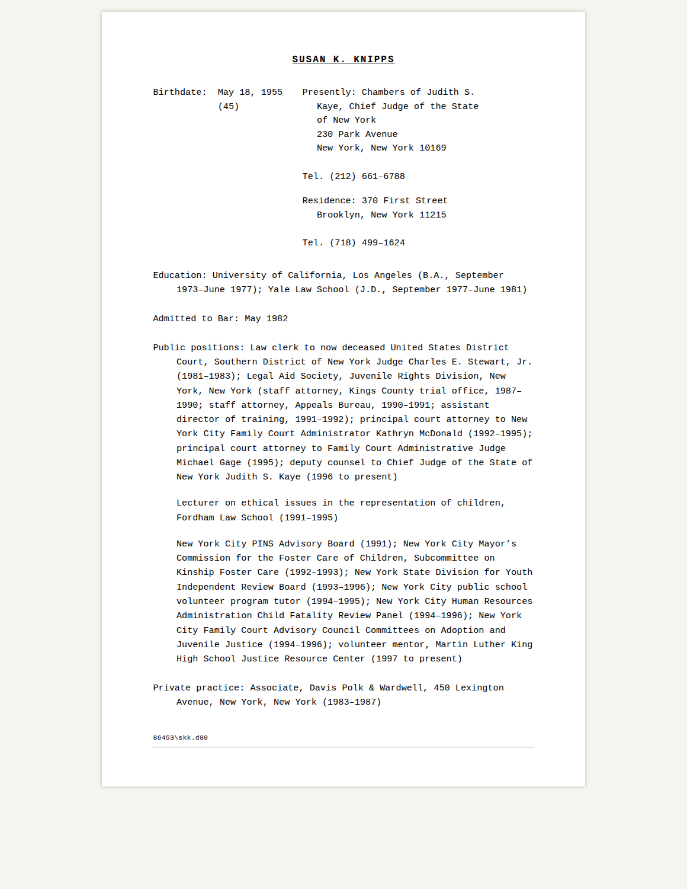SUSAN K. KNIPPS
Birthdate: May 18, 1955 (45)
Presently: Chambers of Judith S.
Kaye, Chief Judge of the State
of New York
230 Park Avenue
New York, New York 10169
Tel. (212) 661–6788
Residence: 370 First Street
Brooklyn, New York 11215
Tel. (718) 499–1624
Education: University of California, Los Angeles (B.A., September 1973–June 1977); Yale Law School (J.D., September 1977–June 1981)
Admitted to Bar: May 1982
Public positions: Law clerk to now deceased United States District Court, Southern District of New York Judge Charles E. Stewart, Jr. (1981–1983); Legal Aid Society, Juvenile Rights Division, New York, New York (staff attorney, Kings County trial office, 1987–1990; staff attorney, Appeals Bureau, 1990–1991; assistant director of training, 1991–1992); principal court attorney to New York City Family Court Administrator Kathryn McDonald (1992–1995); principal court attorney to Family Court Administrative Judge Michael Gage (1995); deputy counsel to Chief Judge of the State of New York Judith S. Kaye (1996 to present)
Lecturer on ethical issues in the representation of children, Fordham Law School (1991–1995)
New York City PINS Advisory Board (1991); New York City Mayor’s Commission for the Foster Care of Children, Subcommittee on Kinship Foster Care (1992–1993); New York State Division for Youth Independent Review Board (1993–1996); New York City public school volunteer program tutor (1994–1995); New York City Human Resources Administration Child Fatality Review Panel (1994–1996); New York City Family Court Advisory Council Committees on Adoption and Juvenile Justice (1994–1996); volunteer mentor, Martin Luther King High School Justice Resource Center (1997 to present)
Private practice: Associate, Davis Polk & Wardwell, 450 Lexington Avenue, New York, New York (1983–1987)
86453\skk.d80